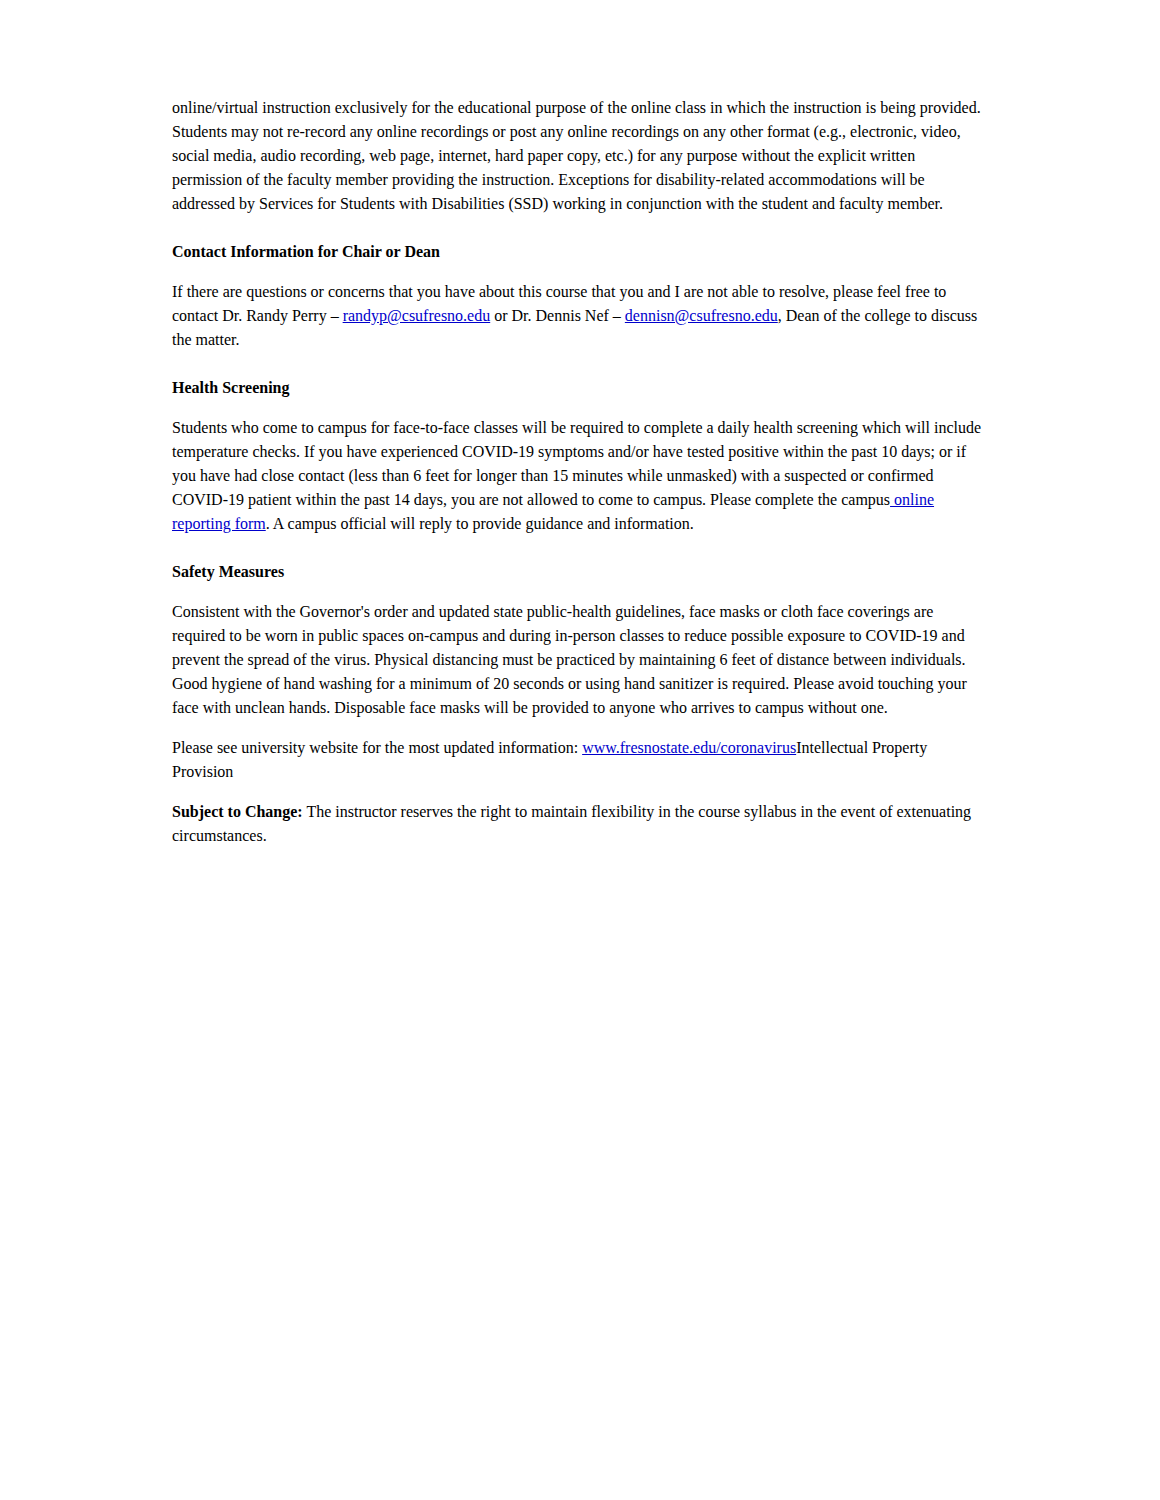online/virtual instruction exclusively for the educational purpose of the online class in which the instruction is being provided. Students may not re-record any online recordings or post any online recordings on any other format (e.g., electronic, video, social media, audio recording, web page, internet, hard paper copy, etc.) for any purpose without the explicit written permission of the faculty member providing the instruction. Exceptions for disability-related accommodations will be addressed by Services for Students with Disabilities (SSD) working in conjunction with the student and faculty member.
Contact Information for Chair or Dean
If there are questions or concerns that you have about this course that you and I are not able to resolve, please feel free to contact Dr. Randy Perry – randyp@csufresno.edu or Dr. Dennis Nef – dennisn@csufresno.edu, Dean of the college to discuss the matter.
Health Screening
Students who come to campus for face-to-face classes will be required to complete a daily health screening which will include temperature checks. If you have experienced COVID-19 symptoms and/or have tested positive within the past 10 days; or if you have had close contact (less than 6 feet for longer than 15 minutes while unmasked) with a suspected or confirmed COVID-19 patient within the past 14 days, you are not allowed to come to campus. Please complete the campus online reporting form. A campus official will reply to provide guidance and information.
Safety Measures
Consistent with the Governor's order and updated state public-health guidelines, face masks or cloth face coverings are required to be worn in public spaces on-campus and during in-person classes to reduce possible exposure to COVID-19 and prevent the spread of the virus. Physical distancing must be practiced by maintaining 6 feet of distance between individuals. Good hygiene of hand washing for a minimum of 20 seconds or using hand sanitizer is required. Please avoid touching your face with unclean hands. Disposable face masks will be provided to anyone who arrives to campus without one.
Please see university website for the most updated information: www.fresnostate.edu/coronavirus Intellectual Property Provision
Subject to Change: The instructor reserves the right to maintain flexibility in the course syllabus in the event of extenuating circumstances.